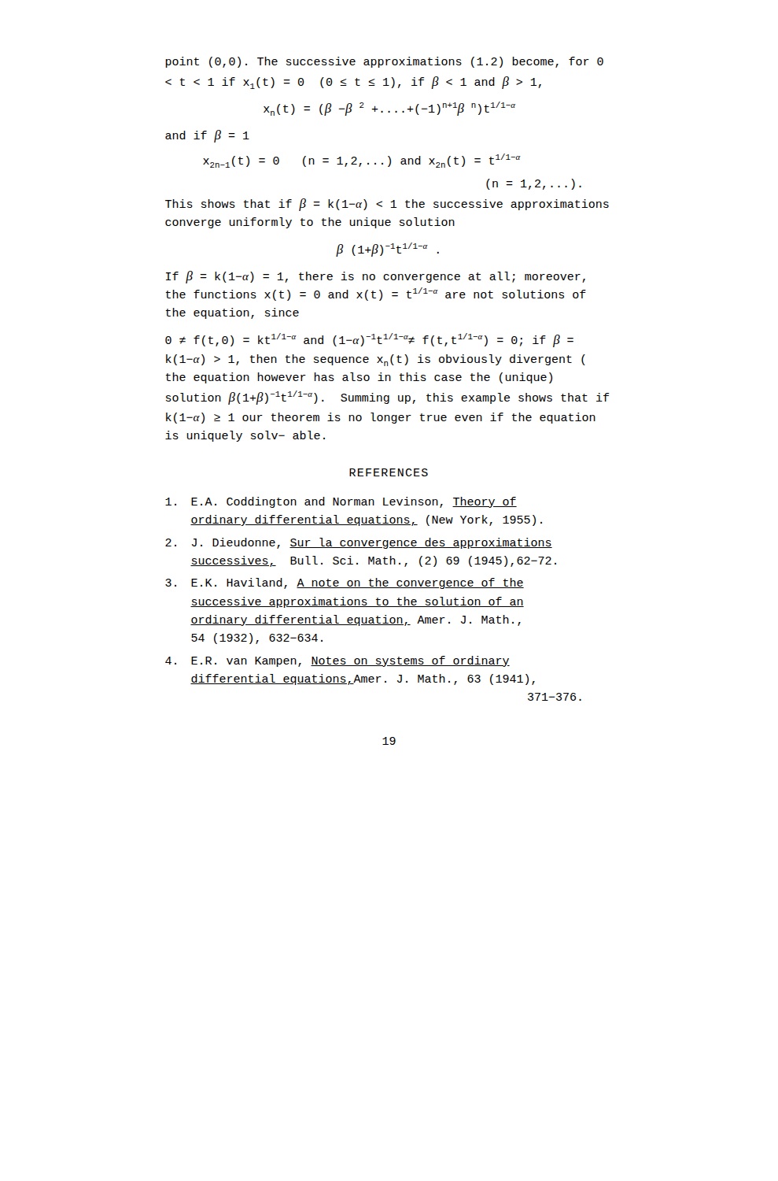point (0,0). The successive approximations (1.2) become, for 0 < t < 1 if x1(t) = 0 (0 ≤ t ≤ 1), if β < 1 and β > 1,
xn(t) = (β −β 2 +....+(−1)n+1β n)t1/1−α
and if β = 1
x2n−1(t) = 0 (n = 1,2,...) and x2n(t) = t1/1−α
(n = 1,2,...).
This shows that if β = k(1−α) < 1 the successive approximations converge uniformly to the unique solution
β (1+β)−1t1/1−α .
If β = k(1−α) = 1, there is no convergence at all; moreover, the functions x(t) = 0 and x(t) = t1/1−α are not solutions of the equation, since
0 ≠ f(t,0) = kt1/1−α and (1−α)−1t1/1−α≠ f(t,t1/1−α) = 0; if β = k(1−α) > 1, then the sequence xn(t) is obviously divergent ( the equation however has also in this case the (unique) solution β(1+β)−1t1/1−α). Summing up, this example shows that if k(1−α) ≥ 1 our theorem is no longer true even if the equation is uniquely solv− able.
REFERENCES
E.A. Coddington and Norman Levinson, Theory of
ordinary differential equations, (New York, 1955).
J. Dieudonne, Sur la convergence des approximations
successives, Bull. Sci. Math., (2) 69 (1945),62−72.
E.K. Haviland, A note on the convergence of the
successive approximations to the solution of an
ordinary differential equation, Amer. J. Math.,
54 (1932), 632−634.
E.R. van Kampen, Notes on systems of ordinary
differential equations, Amer. J. Math., 63 (1941),
371−376.
19